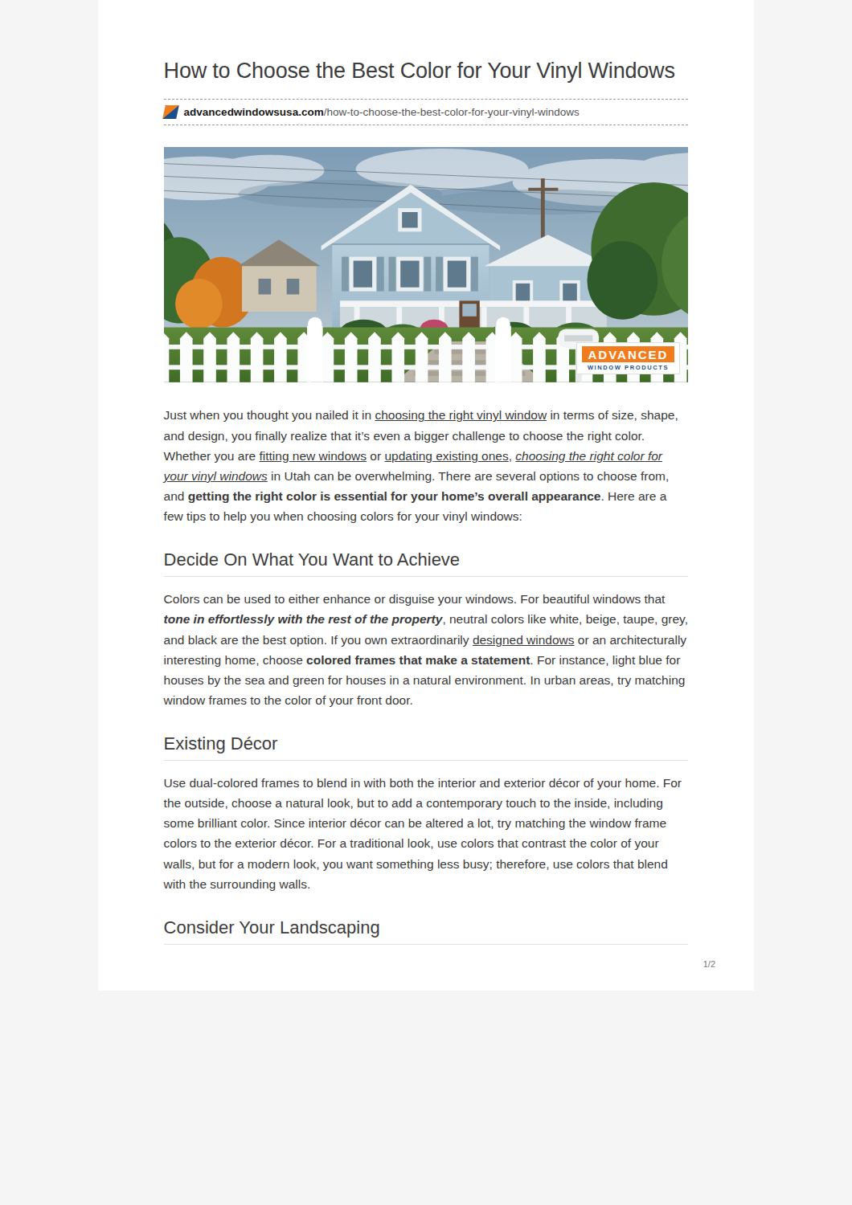How to Choose the Best Color for Your Vinyl Windows
advancedwindowsusa.com/how-to-choose-the-best-color-for-your-vinyl-windows
ADVANCED WINDOW PRODUCTS
Just when you thought you nailed it in choosing the right vinyl window in terms of size, shape, and design, you finally realize that it’s even a bigger challenge to choose the right color. Whether you are fitting new windows or updating existing ones, choosing the right color for your vinyl windows in Utah can be overwhelming. There are several options to choose from, and getting the right color is essential for your home’s overall appearance. Here are a few tips to help you when choosing colors for your vinyl windows:
Decide On What You Want to Achieve
Colors can be used to either enhance or disguise your windows. For beautiful windows that tone in effortlessly with the rest of the property, neutral colors like white, beige, taupe, grey, and black are the best option. If you own extraordinarily designed windows or an architecturally interesting home, choose colored frames that make a statement. For instance, light blue for houses by the sea and green for houses in a natural environment. In urban areas, try matching window frames to the color of your front door.
Existing Décor
Use dual-colored frames to blend in with both the interior and exterior décor of your home. For the outside, choose a natural look, but to add a contemporary touch to the inside, including some brilliant color. Since interior décor can be altered a lot, try matching the window frame colors to the exterior décor. For a traditional look, use colors that contrast the color of your walls, but for a modern look, you want something less busy; therefore, use colors that blend with the surrounding walls.
Consider Your Landscaping
1/2